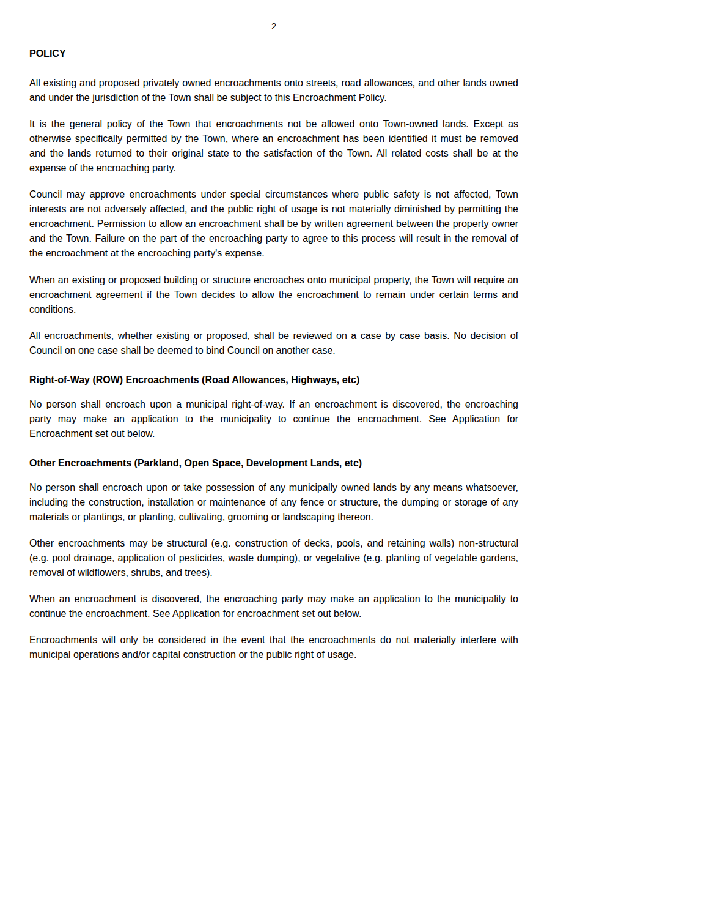2
POLICY
All existing and proposed privately owned encroachments onto streets, road allowances, and other lands owned and under the jurisdiction of the Town shall be subject to this Encroachment Policy.
It is the general policy of the Town that encroachments not be allowed onto Town-owned lands. Except as otherwise specifically permitted by the Town, where an encroachment has been identified it must be removed and the lands returned to their original state to the satisfaction of the Town. All related costs shall be at the expense of the encroaching party.
Council may approve encroachments under special circumstances where public safety is not affected, Town interests are not adversely affected, and the public right of usage is not materially diminished by permitting the encroachment. Permission to allow an encroachment shall be by written agreement between the property owner and the Town. Failure on the part of the encroaching party to agree to this process will result in the removal of the encroachment at the encroaching party's expense.
When an existing or proposed building or structure encroaches onto municipal property, the Town will require an encroachment agreement if the Town decides to allow the encroachment to remain under certain terms and conditions.
All encroachments, whether existing or proposed, shall be reviewed on a case by case basis. No decision of Council on one case shall be deemed to bind Council on another case.
Right-of-Way (ROW) Encroachments (Road Allowances, Highways, etc)
No person shall encroach upon a municipal right-of-way. If an encroachment is discovered, the encroaching party may make an application to the municipality to continue the encroachment. See Application for Encroachment set out below.
Other Encroachments (Parkland, Open Space, Development Lands, etc)
No person shall encroach upon or take possession of any municipally owned lands by any means whatsoever, including the construction, installation or maintenance of any fence or structure, the dumping or storage of any materials or plantings, or planting, cultivating, grooming or landscaping thereon.
Other encroachments may be structural (e.g. construction of decks, pools, and retaining walls) non-structural (e.g. pool drainage, application of pesticides, waste dumping), or vegetative (e.g. planting of vegetable gardens, removal of wildflowers, shrubs, and trees).
When an encroachment is discovered, the encroaching party may make an application to the municipality to continue the encroachment. See Application for encroachment set out below.
Encroachments will only be considered in the event that the encroachments do not materially interfere with municipal operations and/or capital construction or the public right of usage.